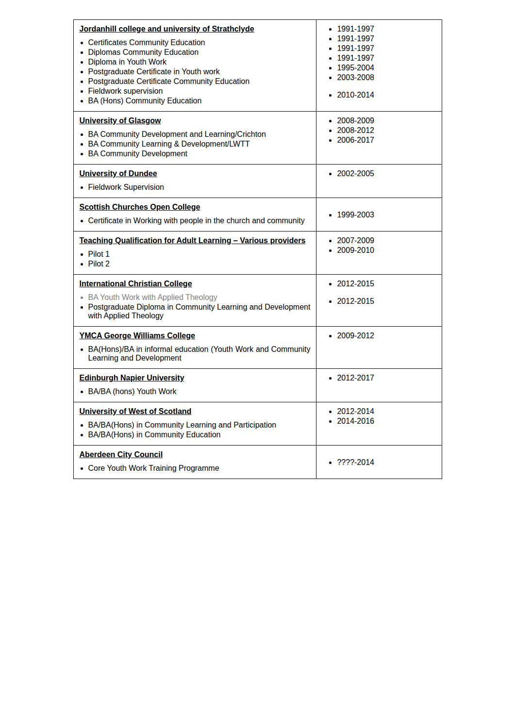| Jordanhill college and university of Strathclyde Certificates Community Education Diplomas Community Education Diploma in Youth Work Postgraduate Certificate in Youth work Postgraduate Certificate Community Education Fieldwork supervision BA (Hons) Community Education | 1991-1997 1991-1997 1991-1997 1991-1997 1995-2004 2003-2008 2010-2014 |
| University of Glasgow BA Community Development and Learning/Crichton BA Community Learning & Development/LWTT BA Community Development | 2008-2009 2008-2012 2006-2017 |
| University of Dundee Fieldwork Supervision | 2002-2005 |
| Scottish Churches Open College Certificate in Working with people in the church and community | 1999-2003 |
| Teaching Qualification for Adult Learning – Various providers Pilot 1 Pilot 2 | 2007-2009 2009-2010 |
| International Christian College BA Youth Work with Applied Theology Postgraduate Diploma in Community Learning and Development with Applied Theology | 2012-2015 2012-2015 |
| YMCA George Williams College BA(Hons)/BA in informal education (Youth Work and Community Learning and Development | 2009-2012 |
| Edinburgh Napier University BA/BA (hons) Youth Work | 2012-2017 |
| University of West of Scotland BA/BA(Hons) in Community Learning and Participation BA/BA(Hons) in Community Education | 2012-2014 2014-2016 |
| Aberdeen City Council Core Youth Work Training Programme | ????-2014 |